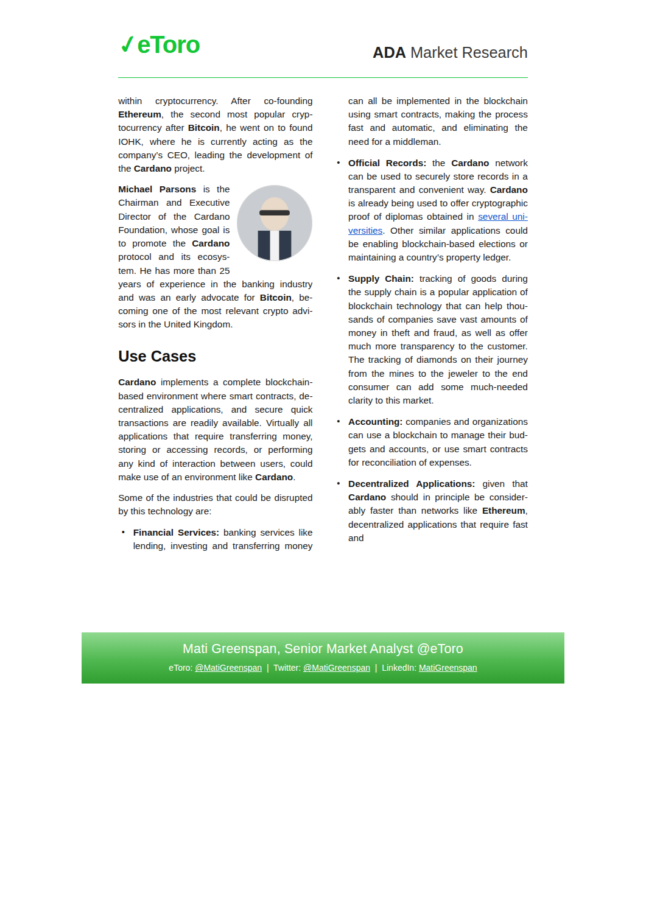✓eToro
ADA Market Research
within cryptocurrency. After co-founding Ethereum, the second most popular cryptocurrency after Bitcoin, he went on to found IOHK, where he is currently acting as the company’s CEO, leading the development of the Cardano project.
Michael Parsons is the Chairman and Executive Director of the Cardano Foundation, whose goal is to promote the Cardano protocol and its ecosystem. He has more than 25 years of experience in the banking industry and was an early advocate for Bitcoin, becoming one of the most relevant crypto advisors in the United Kingdom.
Use Cases
Cardano implements a complete blockchain-based environment where smart contracts, decentralized applications, and secure quick transactions are readily available. Virtually all applications that require transferring money, storing or accessing records, or performing any kind of interaction between users, could make use of an environment like Cardano.
Some of the industries that could be disrupted by this technology are:
Financial Services: banking services like lending, investing and transferring money can all be implemented in the blockchain using smart contracts, making the process fast and automatic, and eliminating the need for a middleman.
Official Records: the Cardano network can be used to securely store records in a transparent and convenient way. Cardano is already being used to offer cryptographic proof of diplomas obtained in several universities. Other similar applications could be enabling blockchain-based elections or maintaining a country’s property ledger.
Supply Chain: tracking of goods during the supply chain is a popular application of blockchain technology that can help thousands of companies save vast amounts of money in theft and fraud, as well as offer much more transparency to the customer. The tracking of diamonds on their journey from the mines to the jeweler to the end consumer can add some much-needed clarity to this market.
Accounting: companies and organizations can use a blockchain to manage their budgets and accounts, or use smart contracts for reconciliation of expenses.
Decentralized Applications: given that Cardano should in principle be considerably faster than networks like Ethereum, decentralized applications that require fast and
Mati Greenspan, Senior Market Analyst @eToro
eToro: @MatiGreenspan | Twitter: @MatiGreenspan | LinkedIn: MatiGreenspan